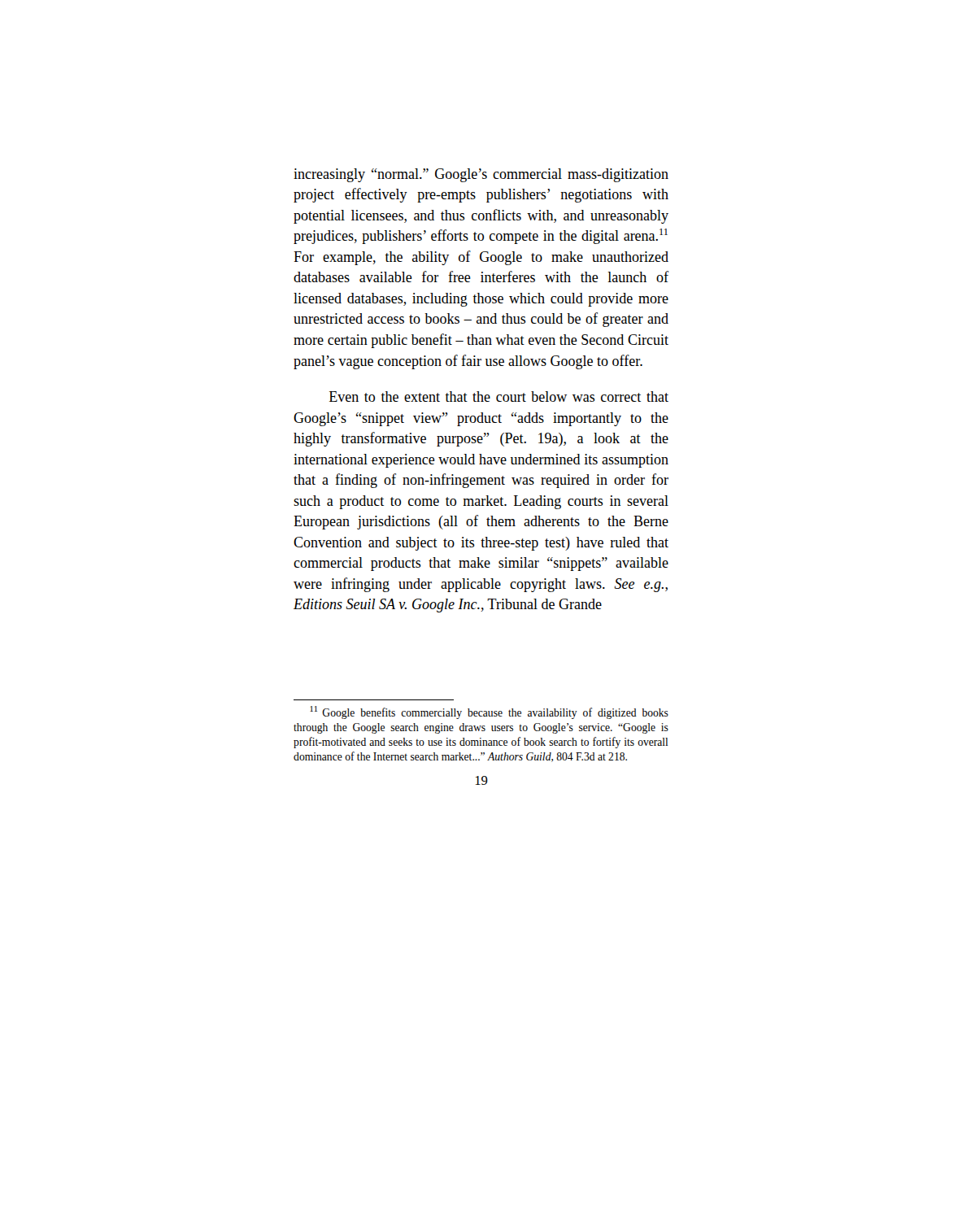increasingly “normal.” Google’s commercial mass-digitization project effectively pre-empts publishers’ negotiations with potential licensees, and thus conflicts with, and unreasonably prejudices, publishers’ efforts to compete in the digital arena.11 For example, the ability of Google to make unauthorized databases available for free interferes with the launch of licensed databases, including those which could provide more unrestricted access to books – and thus could be of greater and more certain public benefit – than what even the Second Circuit panel’s vague conception of fair use allows Google to offer.
Even to the extent that the court below was correct that Google’s “snippet view” product “adds importantly to the highly transformative purpose” (Pet. 19a), a look at the international experience would have undermined its assumption that a finding of non-infringement was required in order for such a product to come to market. Leading courts in several European jurisdictions (all of them adherents to the Berne Convention and subject to its three-step test) have ruled that commercial products that make similar “snippets” available were infringing under applicable copyright laws. See e.g., Editions Seuil SA v. Google Inc., Tribunal de Grande
11Google benefits commercially because the availability of digitized books through the Google search engine draws users to Google’s service. “Google is profit-motivated and seeks to use its dominance of book search to fortify its overall dominance of the Internet search market...” Authors Guild, 804 F.3d at 218.
19